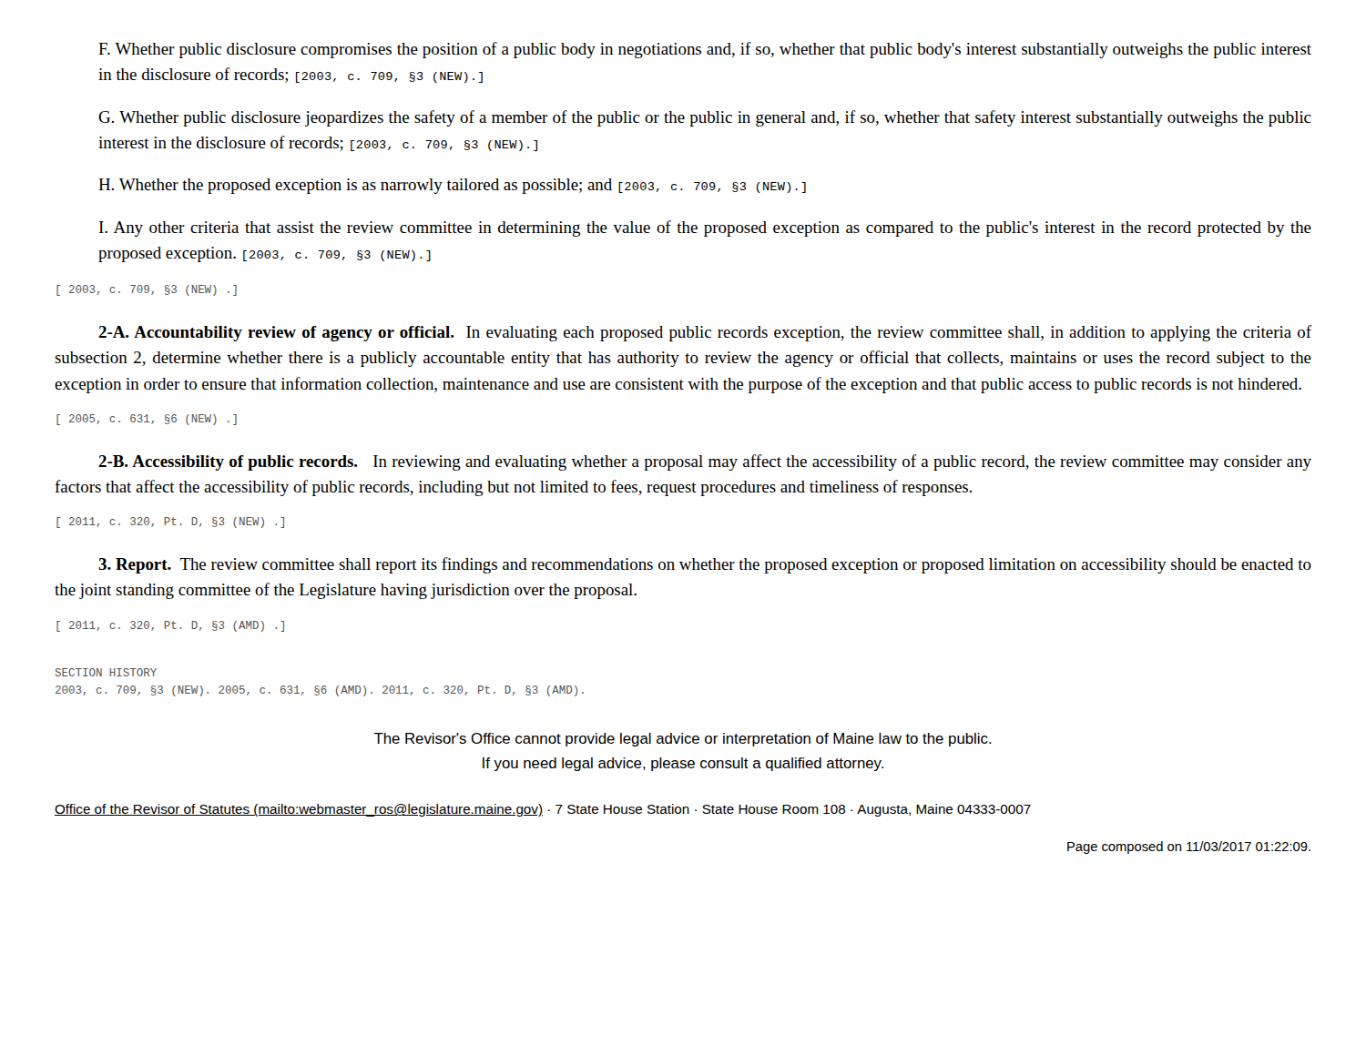F. Whether public disclosure compromises the position of a public body in negotiations and, if so, whether that public body's interest substantially outweighs the public interest in the disclosure of records; [2003, c. 709, §3 (NEW).]
G. Whether public disclosure jeopardizes the safety of a member of the public or the public in general and, if so, whether that safety interest substantially outweighs the public interest in the disclosure of records; [2003, c. 709, §3 (NEW).]
H. Whether the proposed exception is as narrowly tailored as possible; and [2003, c. 709, §3 (NEW).]
I. Any other criteria that assist the review committee in determining the value of the proposed exception as compared to the public's interest in the record protected by the proposed exception. [2003, c. 709, §3 (NEW).]
[ 2003, c. 709, §3 (NEW) .]
2-A. Accountability review of agency or official. In evaluating each proposed public records exception, the review committee shall, in addition to applying the criteria of subsection 2, determine whether there is a publicly accountable entity that has authority to review the agency or official that collects, maintains or uses the record subject to the exception in order to ensure that information collection, maintenance and use are consistent with the purpose of the exception and that public access to public records is not hindered.
[ 2005, c. 631, §6 (NEW) .]
2-B. Accessibility of public records. In reviewing and evaluating whether a proposal may affect the accessibility of a public record, the review committee may consider any factors that affect the accessibility of public records, including but not limited to fees, request procedures and timeliness of responses.
[ 2011, c. 320, Pt. D, §3 (NEW) .]
3. Report. The review committee shall report its findings and recommendations on whether the proposed exception or proposed limitation on accessibility should be enacted to the joint standing committee of the Legislature having jurisdiction over the proposal.
[ 2011, c. 320, Pt. D, §3 (AMD) .]
SECTION HISTORY
2003, c. 709, §3 (NEW). 2005, c. 631, §6 (AMD). 2011, c. 320, Pt. D, §3 (AMD).
The Revisor's Office cannot provide legal advice or interpretation of Maine law to the public.
If you need legal advice, please consult a qualified attorney.
Office of the Revisor of Statutes (mailto:webmaster_ros@legislature.maine.gov) · 7 State House Station · State House Room 108 · Augusta, Maine 04333-0007
Page composed on 11/03/2017 01:22:09.